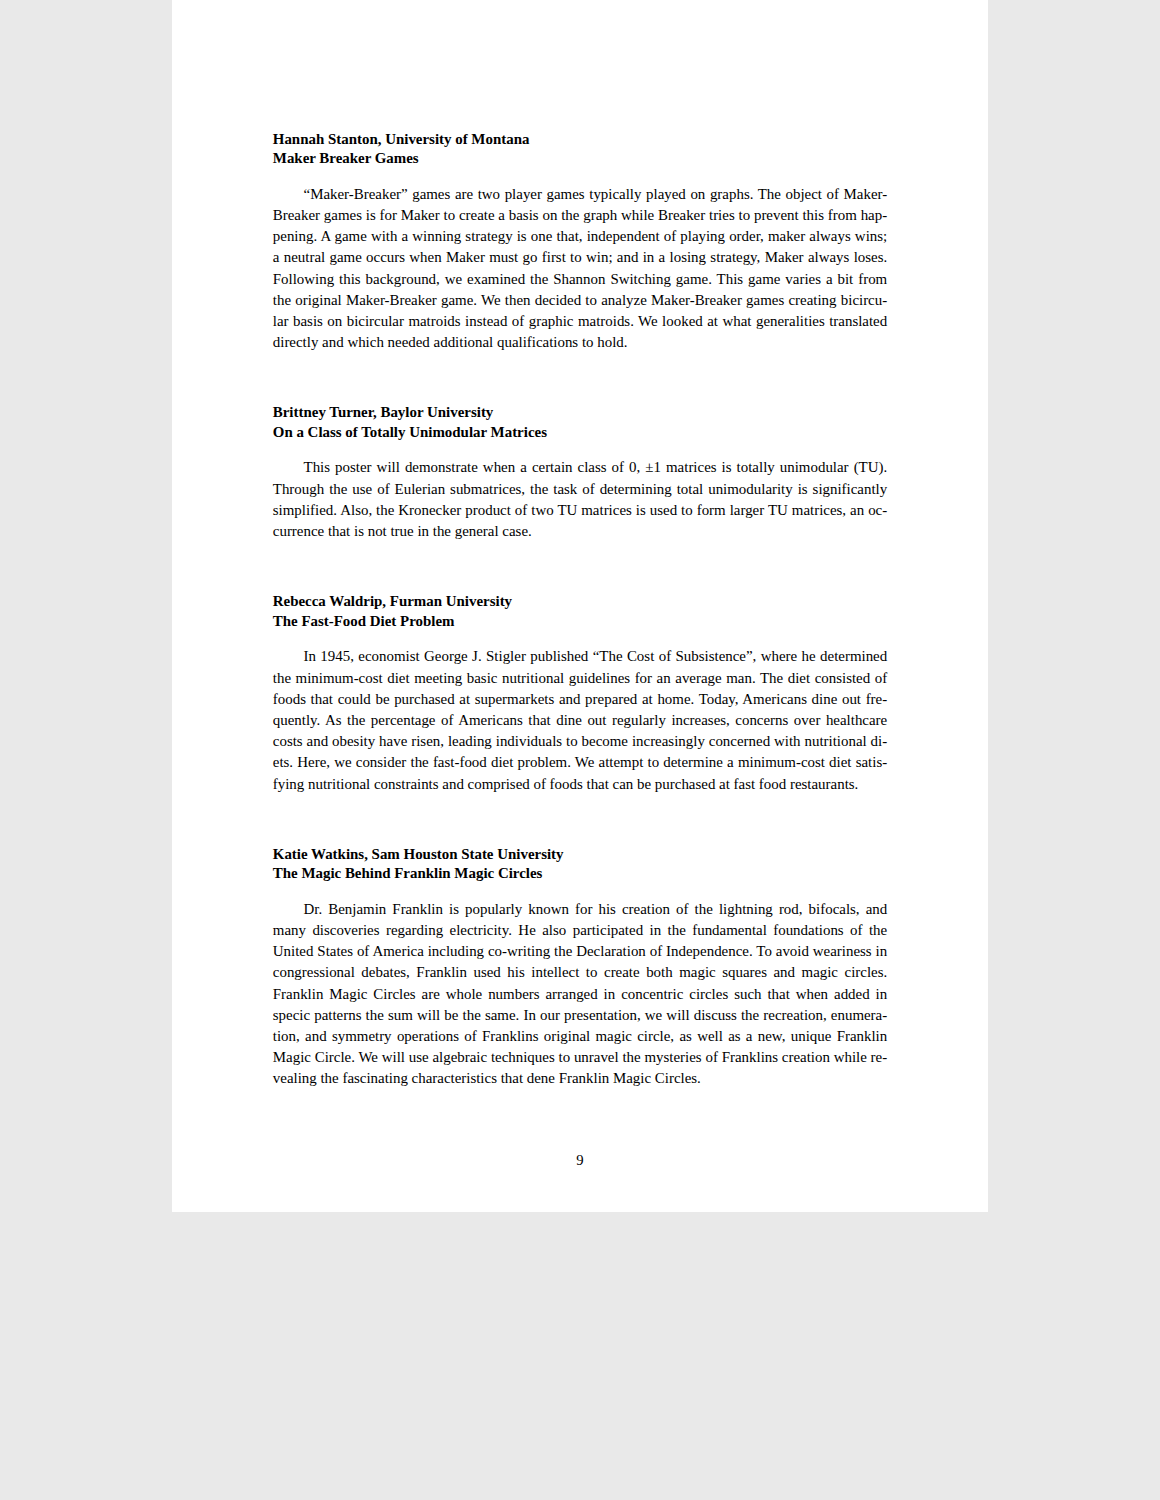Hannah Stanton, University of Montana
Maker Breaker Games
“Maker-Breaker” games are two player games typically played on graphs. The object of Maker-Breaker games is for Maker to create a basis on the graph while Breaker tries to prevent this from happening. A game with a winning strategy is one that, independent of playing order, maker always wins; a neutral game occurs when Maker must go first to win; and in a losing strategy, Maker always loses. Following this background, we examined the Shannon Switching game. This game varies a bit from the original Maker-Breaker game. We then decided to analyze Maker-Breaker games creating bicircular basis on bicircular matroids instead of graphic matroids. We looked at what generalities translated directly and which needed additional qualifications to hold.
Brittney Turner, Baylor University
On a Class of Totally Unimodular Matrices
This poster will demonstrate when a certain class of 0, ±1 matrices is totally unimodular (TU). Through the use of Eulerian submatrices, the task of determining total unimodularity is significantly simplified. Also, the Kronecker product of two TU matrices is used to form larger TU matrices, an occurrence that is not true in the general case.
Rebecca Waldrip, Furman University
The Fast-Food Diet Problem
In 1945, economist George J. Stigler published “The Cost of Subsistence”, where he determined the minimum-cost diet meeting basic nutritional guidelines for an average man. The diet consisted of foods that could be purchased at supermarkets and prepared at home. Today, Americans dine out frequently. As the percentage of Americans that dine out regularly increases, concerns over healthcare costs and obesity have risen, leading individuals to become increasingly concerned with nutritional diets. Here, we consider the fast-food diet problem. We attempt to determine a minimum-cost diet satisfying nutritional constraints and comprised of foods that can be purchased at fast food restaurants.
Katie Watkins, Sam Houston State University
The Magic Behind Franklin Magic Circles
Dr. Benjamin Franklin is popularly known for his creation of the lightning rod, bifocals, and many discoveries regarding electricity. He also participated in the fundamental foundations of the United States of America including co-writing the Declaration of Independence. To avoid weariness in congressional debates, Franklin used his intellect to create both magic squares and magic circles. Franklin Magic Circles are whole numbers arranged in concentric circles such that when added in specic patterns the sum will be the same. In our presentation, we will discuss the recreation, enumeration, and symmetry operations of Franklins original magic circle, as well as a new, unique Franklin Magic Circle. We will use algebraic techniques to unravel the mysteries of Franklins creation while revealing the fascinating characteristics that dene Franklin Magic Circles.
9